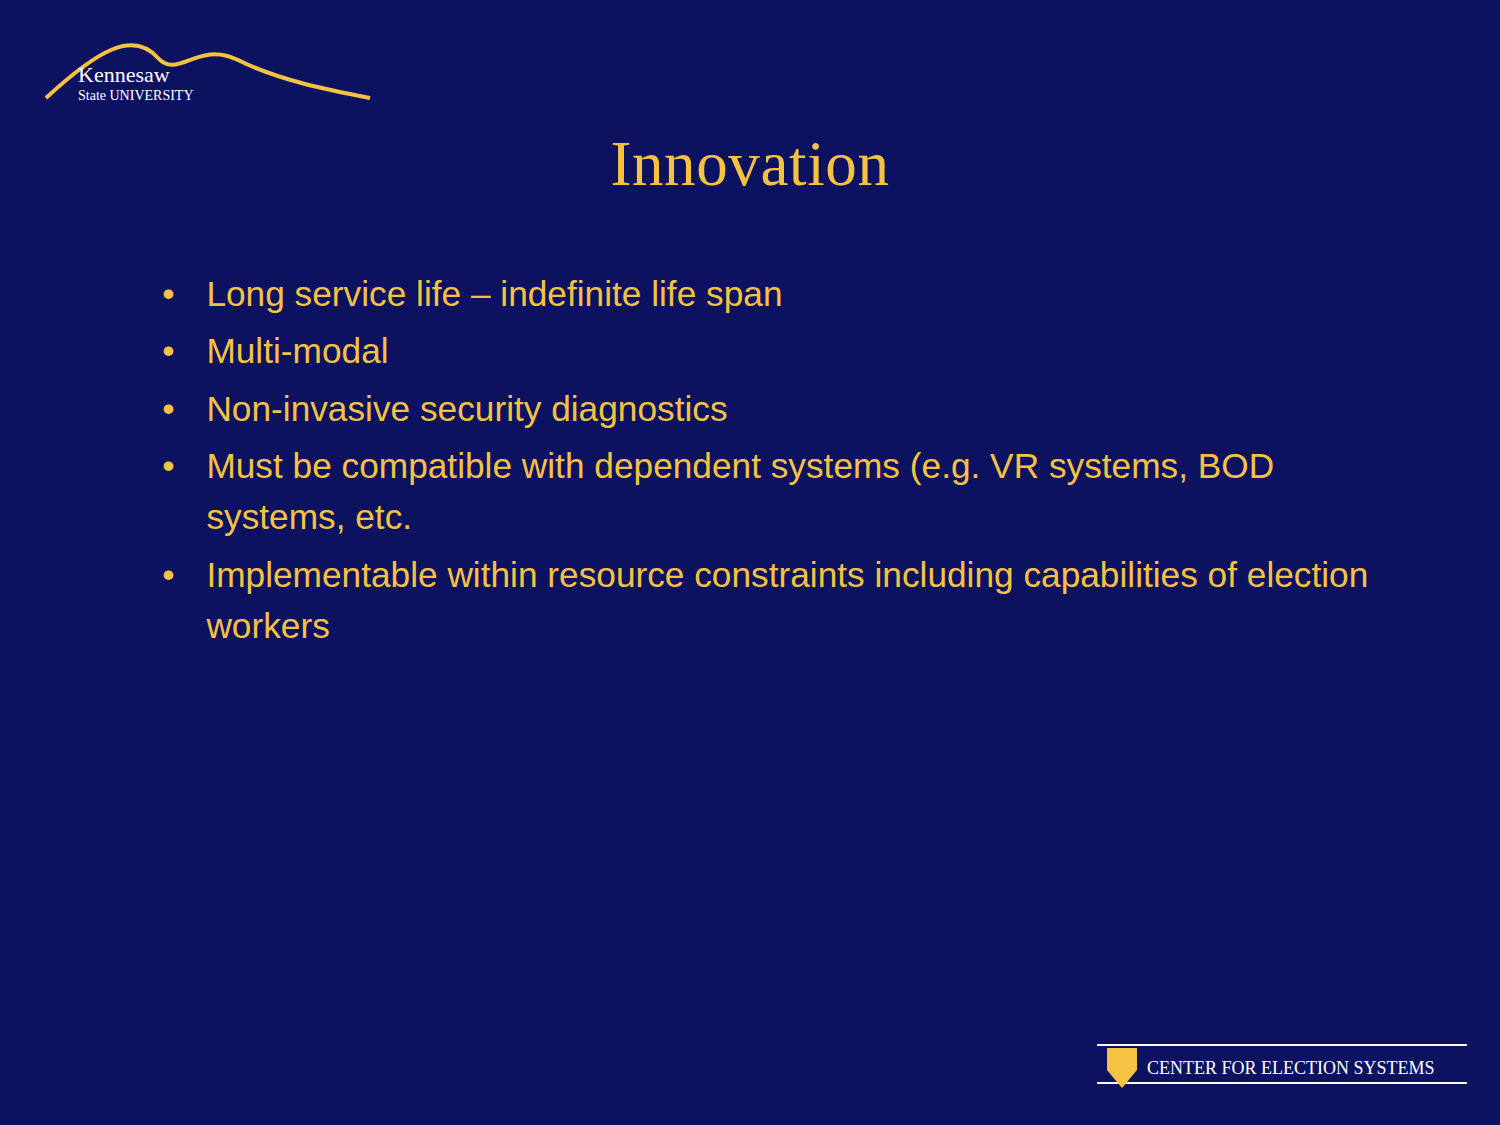Innovation
Long service life – indefinite life span
Multi-modal
Non-invasive security diagnostics
Must be compatible with dependent systems (e.g. VR systems, BOD systems, etc.
Implementable within resource constraints including capabilities of election workers